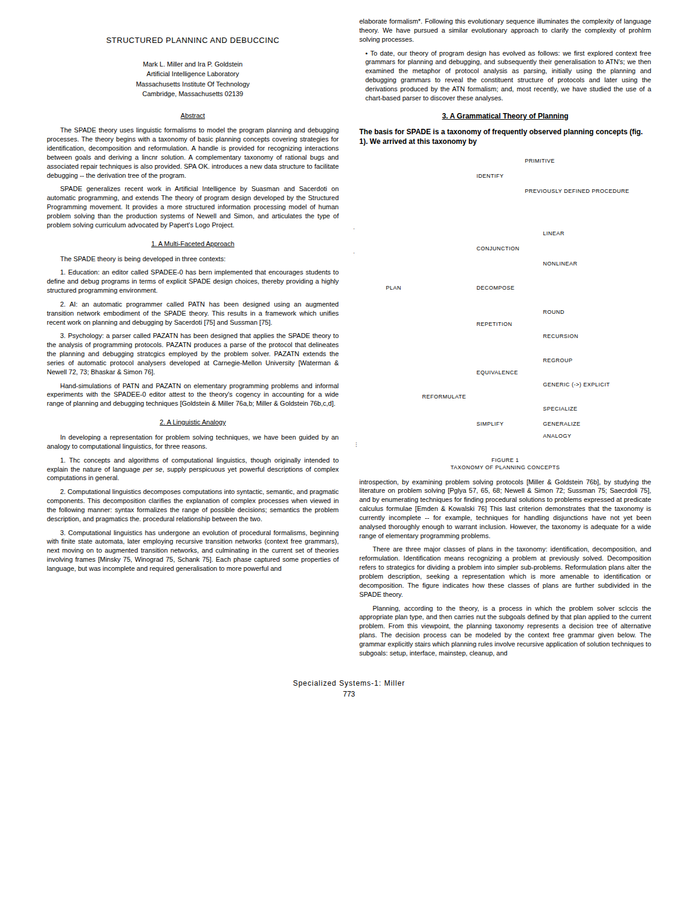STRUCTURED PLANNINC AND DEBUCCINC
Mark L. Miller and Ira P. Goldstein
Artificial Intelligence Laboratory
Massachusetts Institute Of Technology
Cambridge, Massachusetts 02139
Abstract
The SPADE theory uses linguistic formalisms to model the program planning and debugging processes. The theory begins with a taxonomy of basic planning concepts covering strategies for identification, decomposition and reformulation. A handle is provided for recognizing interactions between goals and deriving a lincnr solution. A complementary taxonomy of rational bugs and associated repair techniques is also provided. SPA OK. introduces a new data structure to facilitate debugging -- the derivation tree of the program.
SPADE generalizes recent work in Artificial Intelligence by Suasman and Sacerdoti on automatic programming, and extends The theory of program design developed by the Structured Programming movement. It provides a more structured information processing model of human problem solving than the production systems of Newell and Simon, and articulates the type of problem solving curriculum advocated by Papert's Logo Project.
1. A Multi-Faceted Approach
The SPADE theory is being developed in three contexts:
1. Education: an editor called SPADEE-0 has bern implemented that encourages students to define and debug programs in terms of explicit SPADE design choices, thereby providing a highly structured programming environment.
2. AI: an automatic programmer called PATN has been designed using an augmented transition network embodiment of the SPADE theory. This results in a framework which unifies recent work on planning and debugging by Sacerdoti [75] and Sussman [75].
3. Psychology: a parser called PAZATN has been designed that applies the SPADE theory to the analysis of programming protocols. PAZATN produces a parse of the protocol that delineates the planning and debugging stratcgics employed by the problem solver. PAZATN extends the series of automatic protocol analysers developed at Carnegie-Mellon University [Waterman & Newell 72, 73; Bhaskar & Simon 76].
Hand-simulations of PATN and PAZATN on elementary programming problems and informal experiments with the SPADEE-0 editor attest to the theory's cogency in accounting for a wide range of planning and debugging techniques [Goldstein & Miller 76a,b; Miller & Goldstein 76b,c,d].
2. A Linguistic Analogy
In developing a representation for problem solving techniques, we have been guided by an analogy to computational linguistics, for three reasons.
1. Thc concepts and algorithms of computational linguistics, though originally intended to explain the nature of language per se, supply perspicuous yet powerful descriptions of complex computations in general.
2. Computational linguistics decomposes computations into syntactic, semantic, and pragmatic components. This decomposition clarifies the explanation of complex processes when viewed in the following manner: syntax formalizes the range of possible decisions; semantics the problem description, and pragmatics the. procedural relationship between the two.
3. Computational linguistics has undergone an evolution of procedural formalisms, beginning with finite state automata, later employing recursive transition networks (context free grammars), next moving on to augmented transition networks, and culminating in the current set of theories involving frames [Minsky 75, Winograd 75, Schank 75]. Each phase captured some properties of language, but was incomplete and required generalisation to more powerful and
elaborate formalism*. Following this evolutionary sequence illuminates the complexity of language theory. We have pursued a similar evolutionary approach to clarify the complexity of prohlrm solving processes.
• To date, our theory of program design has evolved as follows: we first explored context free grammars for planning and debugging, and subsequently their generalisation to ATN's; we then examined the metaphor of protocol analysis as parsing, initially using the planning and debugging grammars to reveal the constituent structure of protocols and later using the derivations produced by the ATN formalism; and, most recently, we have studied the use of a chart-based parser to discover these analyses.
3. A Grammatical Theory of Planning
The basis for SPADE is a taxonomy of frequently observed planning concepts (fig. 1). We arrived at this taxonomy by
. . ⋮ PRIMITIVE PREVIOUSLY DEFINED PROCEDURE IDENTIFY LINEAR NONLINEAR CONJUNCTION ROUND RECURSION REPETITION DECOMPOSE REGROUP GENERIC (->) EXPLICIT EQUIVALENCE SPECIALIZE GENERALIZE ANALOGY SIMPLIFY REFORMULATE PLAN
FIGURE 1
TAXONOMY OF PLANNING CONCEPTS
introspection, by examining problem solving protocols [Miller & Goldstein 76b], by studying the literature on problem solving [Pglya 57, 65, 68; Newell & Simon 72; Sussman 75; Saecrdoli 75], and by enumerating techniques for finding procedural solutions to problems expressed at predicate calculus formulae [Emden & Kowalski 76] This last criterion demonstrates that the taxonomy is currently incomplete -- for example, techniques for handling disjunctions have not yet been analysed thoroughly enough to warrant inclusion. However, the taxonomy is adequate for a wide range of elementary programming problems.
There are three major classes of plans in the taxonomy: identification, decomposition, and reformulation. Identification means recognizing a problem at previously solved. Decomposition refers to strategics for dividing a problem into simpler sub-problems. Reformulation plans alter the problem description, seeking a representation which is more amenable to identification or decomposition. The figure indicates how these classes of plans are further subdivided in the SPADE theory.
Planning, according to the theory, is a process in which the problem solver sclccis the appropriate plan type, and then carries nut the subgoals defined by that plan applied to the current problem. From this viewpoint, the planning taxonomy represents a decision tree of alternative plans. The decision process can be modeled by the context free grammar given below. The grammar explicitly stairs which planning rules involve recursive application of solution techniques to subgoals: setup, interface, mainstep, cleanup, and
Specialized Systems-1: Miller 773